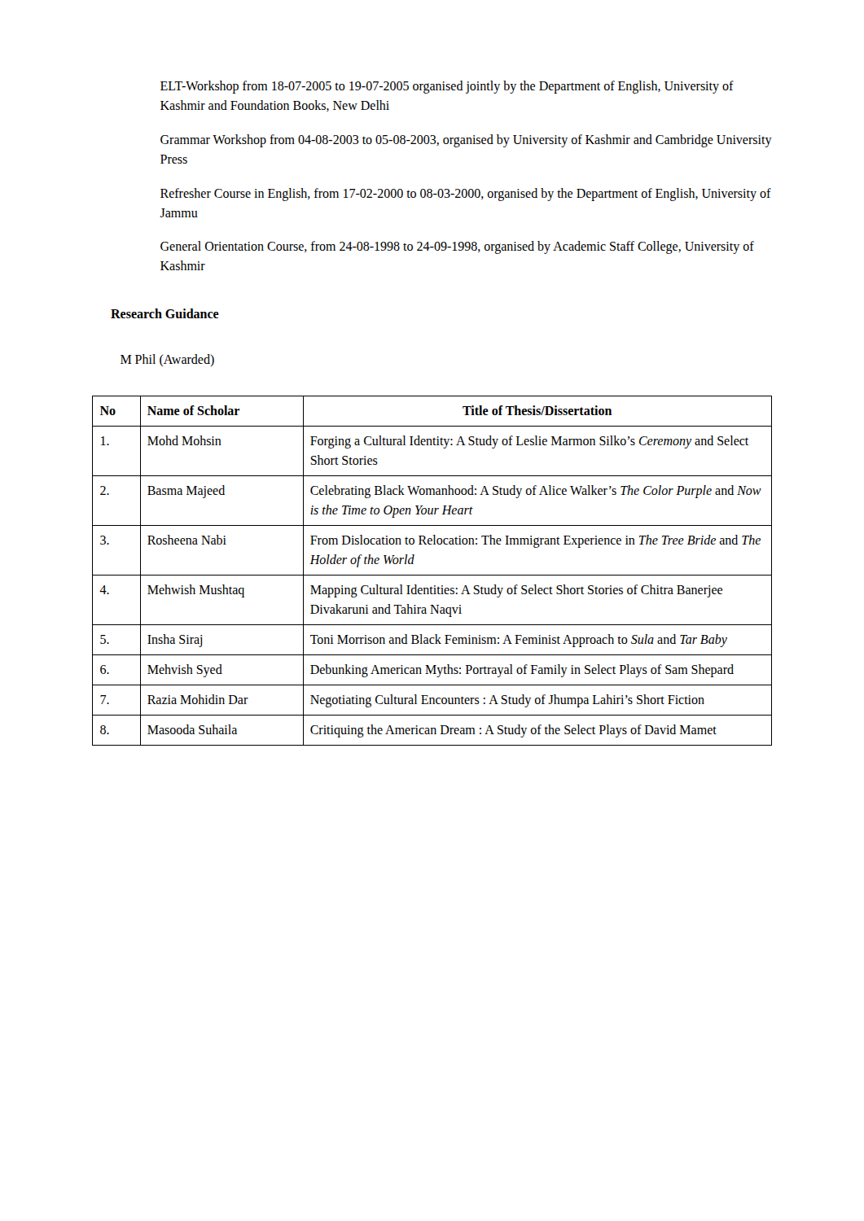ELT-Workshop from 18-07-2005 to 19-07-2005 organised jointly by the Department of English, University of Kashmir and Foundation Books, New Delhi
Grammar Workshop from 04-08-2003 to 05-08-2003, organised by University of Kashmir and Cambridge University Press
Refresher Course in English, from 17-02-2000 to 08-03-2000, organised by the Department of English, University of Jammu
General Orientation Course, from 24-08-1998 to 24-09-1998, organised by Academic Staff College, University of Kashmir
Research Guidance
M Phil (Awarded)
| No | Name of Scholar | Title of Thesis/Dissertation |
| --- | --- | --- |
| 1. | Mohd Mohsin | Forging a Cultural Identity: A Study of Leslie Marmon Silko’s Ceremony and Select Short Stories |
| 2. | Basma Majeed | Celebrating Black Womanhood: A Study of Alice Walker’s The Color Purple and Now is the Time to Open Your Heart |
| 3. | Rosheena Nabi | From Dislocation to Relocation: The Immigrant Experience in The Tree Bride and The Holder of the World |
| 4. | Mehwish Mushtaq | Mapping Cultural Identities: A Study of Select Short Stories of Chitra Banerjee Divakaruni and Tahira Naqvi |
| 5. | Insha Siraj | Toni Morrison and Black Feminism: A Feminist Approach to Sula and Tar Baby |
| 6. | Mehvish Syed | Debunking American Myths: Portrayal of Family in Select Plays of Sam Shepard |
| 7. | Razia Mohidin Dar | Negotiating Cultural Encounters : A Study of Jhumpa Lahiri’s Short Fiction |
| 8. | Masooda Suhaila | Critiquing the American Dream : A Study of the Select Plays of David Mamet |